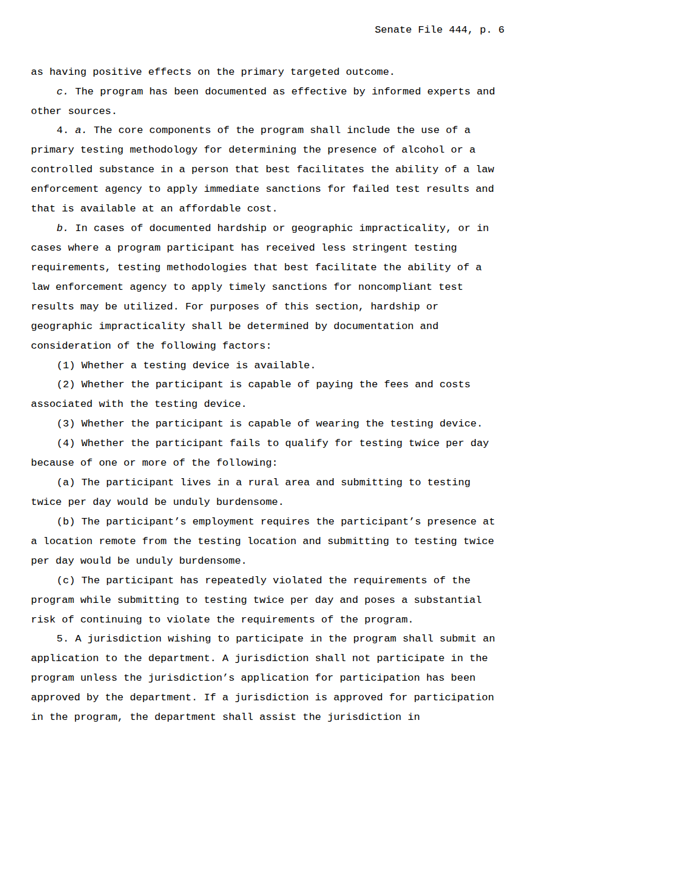Senate File 444, p. 6
as having positive effects on the primary targeted outcome.
c. The program has been documented as effective by informed experts and other sources.
4. a. The core components of the program shall include the use of a primary testing methodology for determining the presence of alcohol or a controlled substance in a person that best facilitates the ability of a law enforcement agency to apply immediate sanctions for failed test results and that is available at an affordable cost.
b. In cases of documented hardship or geographic impracticality, or in cases where a program participant has received less stringent testing requirements, testing methodologies that best facilitate the ability of a law enforcement agency to apply timely sanctions for noncompliant test results may be utilized. For purposes of this section, hardship or geographic impracticality shall be determined by documentation and consideration of the following factors:
(1) Whether a testing device is available.
(2) Whether the participant is capable of paying the fees and costs associated with the testing device.
(3) Whether the participant is capable of wearing the testing device.
(4) Whether the participant fails to qualify for testing twice per day because of one or more of the following:
(a) The participant lives in a rural area and submitting to testing twice per day would be unduly burdensome.
(b) The participant’s employment requires the participant’s presence at a location remote from the testing location and submitting to testing twice per day would be unduly burdensome.
(c) The participant has repeatedly violated the requirements of the program while submitting to testing twice per day and poses a substantial risk of continuing to violate the requirements of the program.
5. A jurisdiction wishing to participate in the program shall submit an application to the department. A jurisdiction shall not participate in the program unless the jurisdiction’s application for participation has been approved by the department. If a jurisdiction is approved for participation in the program, the department shall assist the jurisdiction in